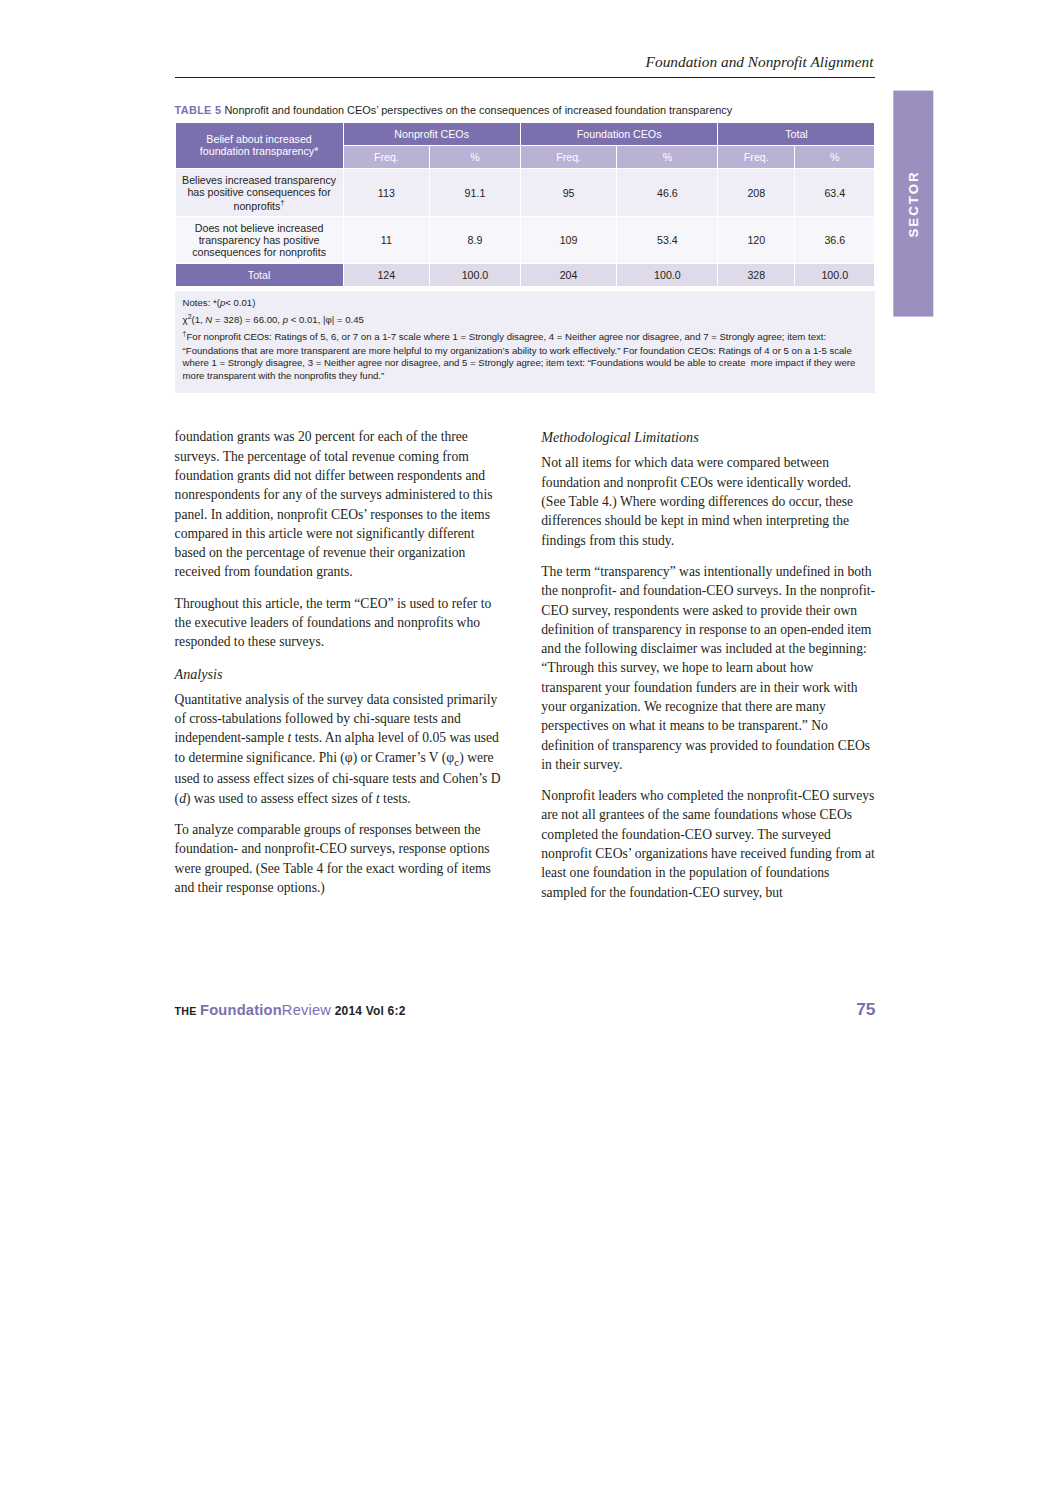SECTOR
Foundation and Nonprofit Alignment
TABLE 5 Nonprofit and foundation CEOs’ perspectives on the consequences of increased foundation transparency
| Belief about increased foundation transparency* | Nonprofit CEOs | Foundation CEOs | Total |
| --- | --- | --- | --- |
| Freq. | % | Freq. | % | Freq. | % |
| Believes increased transparency has positive consequences for nonprofits † | 113 | 91.1 | 95 | 46.6 | 208 | 63.4 |
| Does not believe increased transparency has positive consequences for nonprofits | 11 | 8.9 | 109 | 53.4 | 120 | 36.6 |
| Total | 124 | 100.0 | 204 | 100.0 | 328 | 100.0 |
Notes: *(p< 0.01)
χ2(1, N = 328) = 66.00, p < 0.01, |φ| = 0.45
†For nonprofit CEOs: Ratings of 5, 6, or 7 on a 1-7 scale where 1 = Strongly disagree, 4 = Neither agree nor disagree, and 7 = Strongly agree; item text: “Foundations that are more transparent are more helpful to my organization’s ability to work effectively.” For foundation CEOs: Ratings of 4 or 5 on a 1-5 scale where 1 = Strongly disagree, 3 = Neither agree nor disagree, and 5 = Strongly agree; item text: “Foundations would be able to create more impact if they were more transparent with the nonprofits they fund.”
foundation grants was 20 percent for each of the three surveys. The percentage of total revenue coming from foundation grants did not differ between respondents and nonrespondents for any of the surveys administered to this panel. In addition, nonprofit CEOs’ responses to the items compared in this article were not significantly different based on the percentage of revenue their organization received from foundation grants.
Throughout this article, the term “CEO” is used to refer to the executive leaders of foundations and nonprofits who responded to these surveys.
Analysis
Quantitative analysis of the survey data consisted primarily of cross-tabulations followed by chi-square tests and independent-sample t tests. An alpha level of 0.05 was used to determine significance. Phi (φ) or Cramer’s V (φc) were used to assess effect sizes of chi-square tests and Cohen’s D (d) was used to assess effect sizes of t tests.
To analyze comparable groups of responses between the foundation- and nonprofit-CEO surveys, response options were grouped. (See Table 4 for the exact wording of items and their response options.)
Methodological Limitations
Not all items for which data were compared between foundation and nonprofit CEOs were identically worded. (See Table 4.) Where wording differences do occur, these differences should be kept in mind when interpreting the findings from this study.
The term “transparency” was intentionally undefined in both the nonprofit- and foundation-CEO surveys. In the nonprofit-CEO survey, respondents were asked to provide their own definition of transparency in response to an open-ended item and the following disclaimer was included at the beginning: “Through this survey, we hope to learn about how transparent your foundation funders are in their work with your organization. We recognize that there are many perspectives on what it means to be transparent.” No definition of transparency was provided to foundation CEOs in their survey.
Nonprofit leaders who completed the nonprofit-CEO surveys are not all grantees of the same foundations whose CEOs completed the foundation-CEO survey. The surveyed nonprofit CEOs’ organizations have received funding from at least one foundation in the population of foundations sampled for the foundation-CEO survey, but
THE Foundation Review 2014 Vol 6:2
75